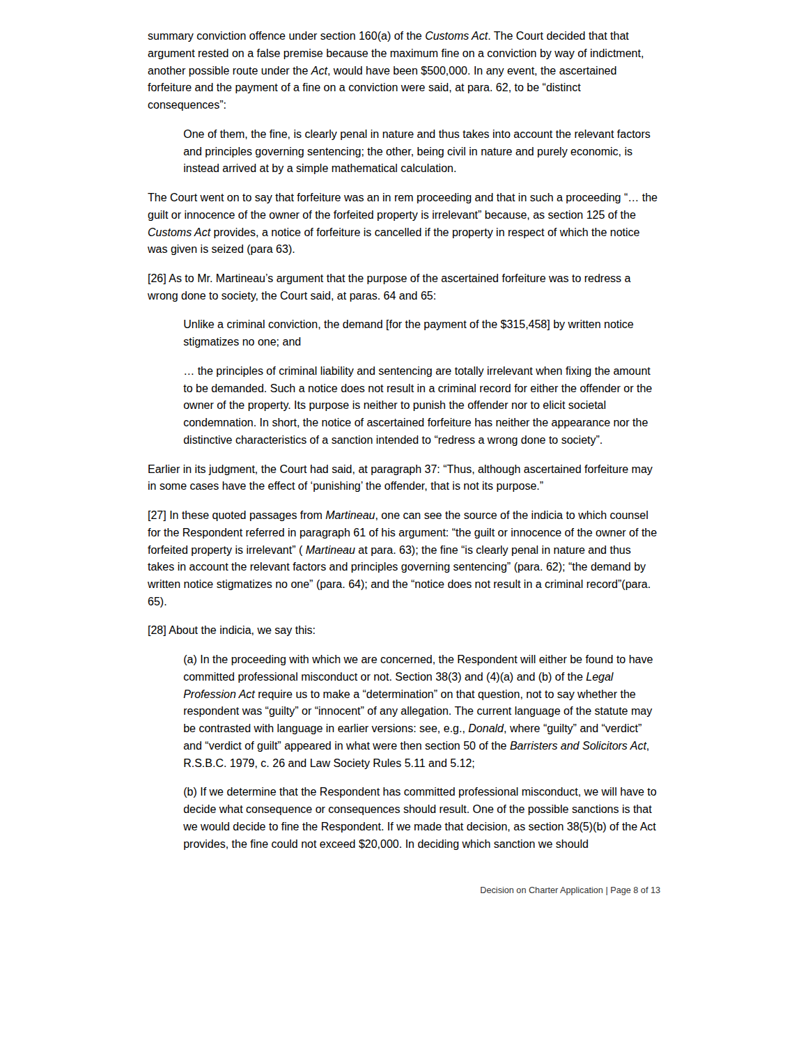summary conviction offence under section 160(a) of the Customs Act. The Court decided that that argument rested on a false premise because the maximum fine on a conviction by way of indictment, another possible route under the Act, would have been $500,000. In any event, the ascertained forfeiture and the payment of a fine on a conviction were said, at para. 62, to be “distinct consequences”:
One of them, the fine, is clearly penal in nature and thus takes into account the relevant factors and principles governing sentencing; the other, being civil in nature and purely economic, is instead arrived at by a simple mathematical calculation.
The Court went on to say that forfeiture was an in rem proceeding and that in such a proceeding “… the guilt or innocence of the owner of the forfeited property is irrelevant” because, as section 125 of the Customs Act provides, a notice of forfeiture is cancelled if the property in respect of which the notice was given is seized (para 63).
[26] As to Mr. Martineau’s argument that the purpose of the ascertained forfeiture was to redress a wrong done to society, the Court said, at paras. 64 and 65:
Unlike a criminal conviction, the demand [for the payment of the $315,458] by written notice stigmatizes no one; and
… the principles of criminal liability and sentencing are totally irrelevant when fixing the amount to be demanded. Such a notice does not result in a criminal record for either the offender or the owner of the property. Its purpose is neither to punish the offender nor to elicit societal condemnation. In short, the notice of ascertained forfeiture has neither the appearance nor the distinctive characteristics of a sanction intended to “redress a wrong done to society”.
Earlier in its judgment, the Court had said, at paragraph 37: “Thus, although ascertained forfeiture may in some cases have the effect of ‘punishing’ the offender, that is not its purpose.”
[27] In these quoted passages from Martineau, one can see the source of the indicia to which counsel for the Respondent referred in paragraph 61 of his argument: “the guilt or innocence of the owner of the forfeited property is irrelevant” ( Martineau at para. 63); the fine “is clearly penal in nature and thus takes in account the relevant factors and principles governing sentencing” (para. 62); “the demand by written notice stigmatizes no one” (para. 64); and the “notice does not result in a criminal record”(para. 65).
[28] About the indicia, we say this:
(a) In the proceeding with which we are concerned, the Respondent will either be found to have committed professional misconduct or not. Section 38(3) and (4)(a) and (b) of the Legal Profession Act require us to make a “determination” on that question, not to say whether the respondent was “guilty” or “innocent” of any allegation. The current language of the statute may be contrasted with language in earlier versions: see, e.g., Donald, where “guilty” and “verdict” and “verdict of guilt” appeared in what were then section 50 of the Barristers and Solicitors Act, R.S.B.C. 1979, c. 26 and Law Society Rules 5.11 and 5.12;
(b) If we determine that the Respondent has committed professional misconduct, we will have to decide what consequence or consequences should result. One of the possible sanctions is that we would decide to fine the Respondent. If we made that decision, as section 38(5)(b) of the Act provides, the fine could not exceed $20,000. In deciding which sanction we should
Decision on Charter Application | Page 8 of 13